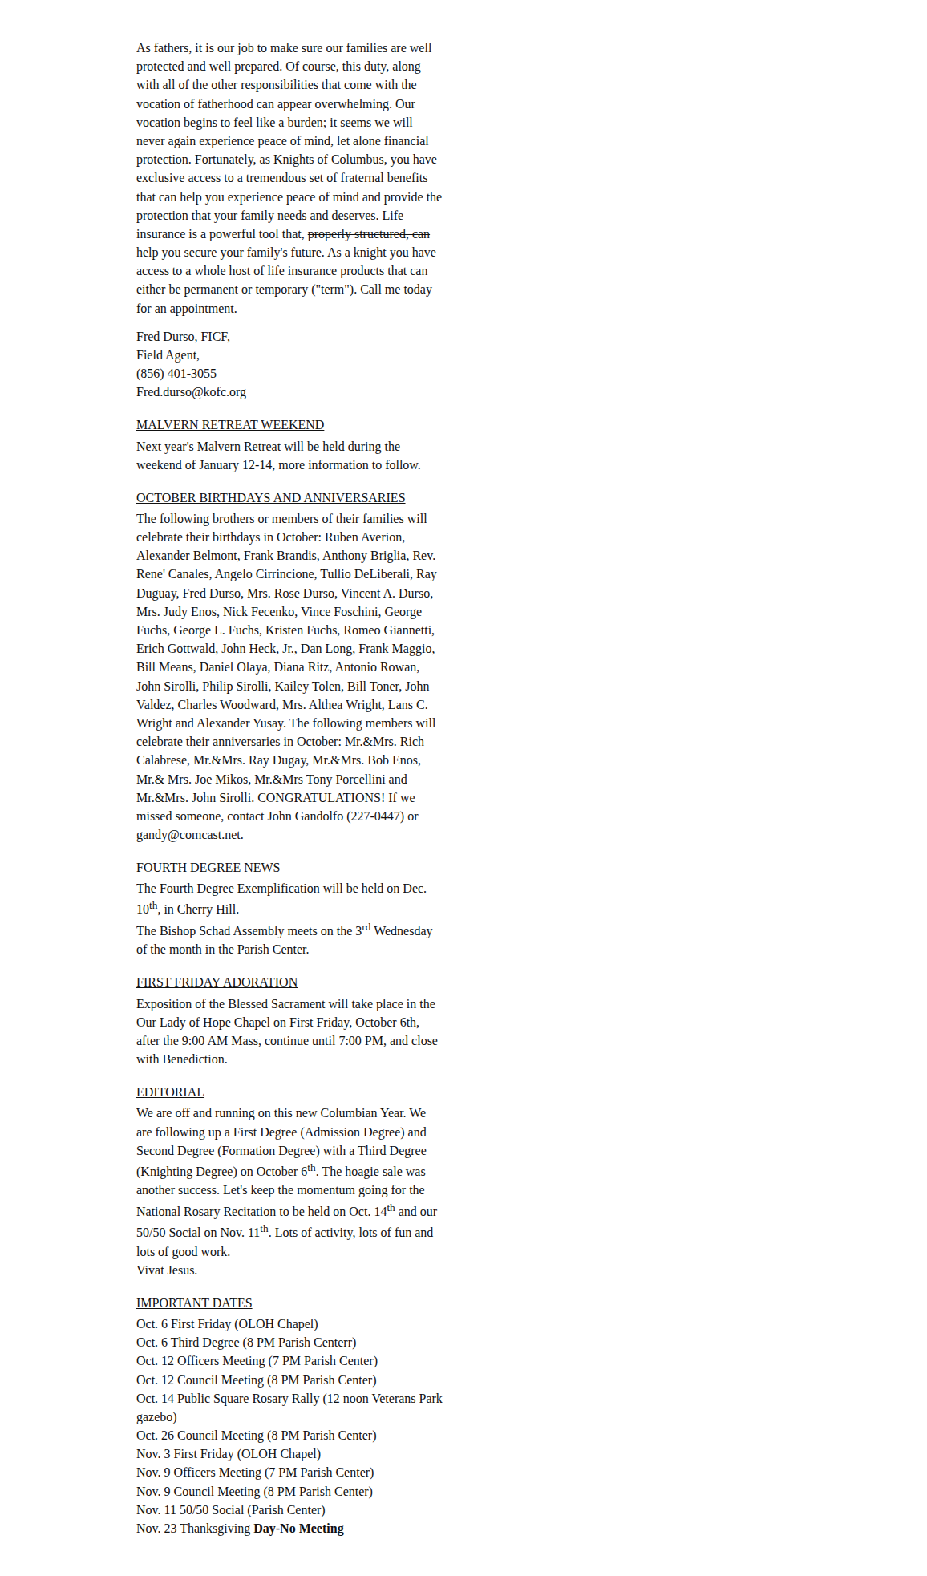As fathers, it is our job to make sure our families are well protected and well prepared. Of course, this duty, along with all of the other responsibilities that come with the vocation of fatherhood can appear overwhelming. Our vocation begins to feel like a burden; it seems we will never again experience peace of mind, let alone financial protection. Fortunately, as Knights of Columbus, you have exclusive access to a tremendous set of fraternal benefits that can help you experience peace of mind and provide the protection that your family needs and deserves. Life insurance is a powerful tool that, properly structured, can help you secure your family's future. As a knight you have access to a whole host of life insurance products that can either be permanent or temporary ("term"). Call me today for an appointment.
Fred Durso, FICF, Field Agent, (856) 401-3055 Fred.durso@kofc.org
Malvern Retreat Weekend
Next year's Malvern Retreat will be held during the weekend of January 12-14, more information to follow.
October Birthdays and Anniversaries
The following brothers or members of their families will celebrate their birthdays in October: Ruben Averion, Alexander Belmont, Frank Brandis, Anthony Briglia, Rev. Rene' Canales, Angelo Cirrincione, Tullio DeLiberali, Ray Duguay, Fred Durso, Mrs. Rose Durso, Vincent A. Durso, Mrs. Judy Enos, Nick Fecenko, Vince Foschini, George Fuchs, George L. Fuchs, Kristen Fuchs, Romeo Giannetti, Erich Gottwald, John Heck, Jr., Dan Long, Frank Maggio, Bill Means, Daniel Olaya, Diana Ritz, Antonio Rowan, John Sirolli, Philip Sirolli, Kailey Tolen, Bill Toner, John Valdez, Charles Woodward, Mrs. Althea Wright, Lans C. Wright and Alexander Yusay. The following members will celebrate their anniversaries in October: Mr.&Mrs. Rich Calabrese, Mr.&Mrs. Ray Dugay, Mr.&Mrs. Bob Enos, Mr.& Mrs. Joe Mikos, Mr.&Mrs Tony Porcellini and Mr.&Mrs. John Sirolli. CONGRATULATIONS! If we missed someone, contact John Gandolfo (227-0447) or gandy@comcast.net.
Fourth Degree News
The Fourth Degree Exemplification will be held on Dec. 10th, in Cherry Hill.
The Bishop Schad Assembly meets on the 3rd Wednesday of the month in the Parish Center.
FIRST FRIDAY ADORATION
Exposition of the Blessed Sacrament will take place in the Our Lady of Hope Chapel on First Friday, October 6th, after the 9:00 AM Mass, continue until 7:00 PM, and close with Benediction.
Editorial
We are off and running on this new Columbian Year. We are following up a First Degree (Admission Degree) and Second Degree (Formation Degree) with a Third Degree (Knighting Degree) on October 6th. The hoagie sale was another success. Let's keep the momentum going for the National Rosary Recitation to be held on Oct. 14th and our 50/50 Social on Nov. 11th. Lots of activity, lots of fun and lots of good work.
Vivat Jesus.
Important Dates
Oct. 6 First Friday (OLOH Chapel)
Oct. 6 Third Degree (8 PM Parish Centerr)
Oct. 12 Officers Meeting (7 PM Parish Center)
Oct. 12 Council Meeting (8 PM Parish Center)
Oct. 14 Public Square Rosary Rally (12 noon Veterans Park gazebo)
Oct. 26 Council Meeting (8 PM Parish Center)
Nov. 3 First Friday (OLOH Chapel)
Nov. 9 Officers Meeting (7 PM Parish Center)
Nov. 9 Council Meeting (8 PM Parish Center)
Nov. 11 50/50 Social (Parish Center)
Nov. 23 Thanksgiving Day-No Meeting